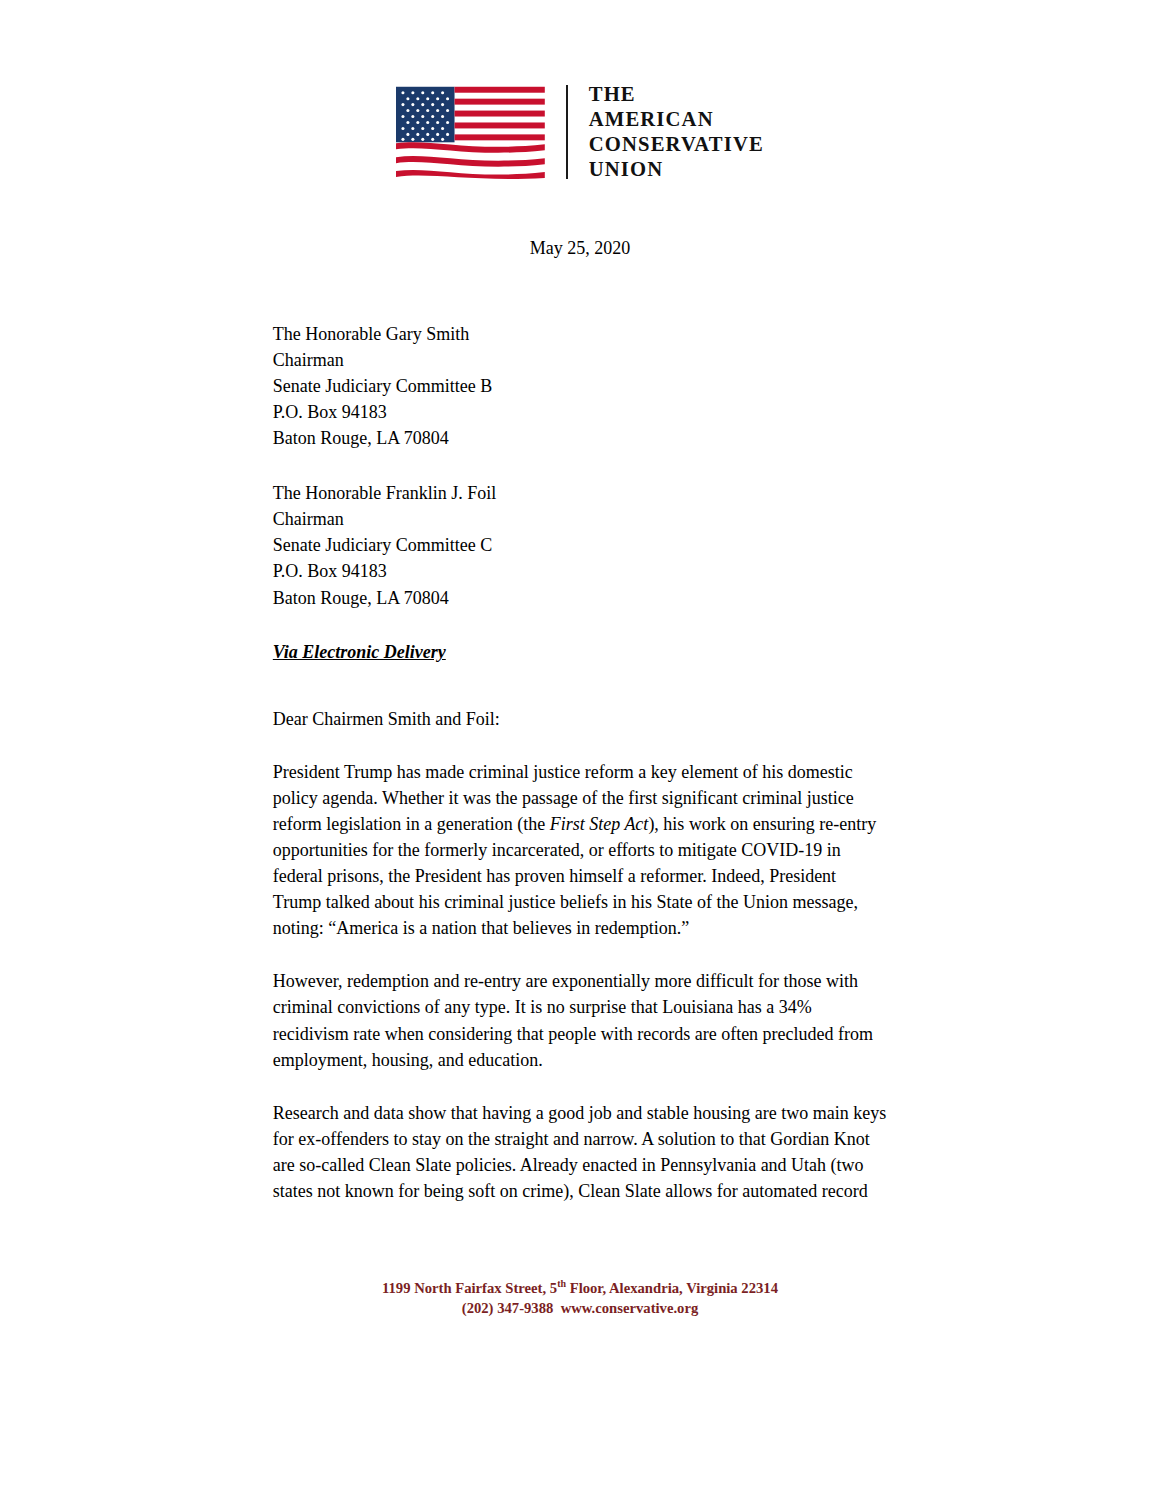THE
AMERICAN
CONSERVATIVE
UNION
May 25, 2020
The Honorable Gary Smith
Chairman
Senate Judiciary Committee B
P.O. Box 94183
Baton Rouge, LA 70804
The Honorable Franklin J. Foil
Chairman
Senate Judiciary Committee C
P.O. Box 94183
Baton Rouge, LA 70804
Via Electronic Delivery
Dear Chairmen Smith and Foil:
President Trump has made criminal justice reform a key element of his domestic policy agenda. Whether it was the passage of the first significant criminal justice reform legislation in a generation (the First Step Act), his work on ensuring re-entry opportunities for the formerly incarcerated, or efforts to mitigate COVID-19 in federal prisons, the President has proven himself a reformer. Indeed, President Trump talked about his criminal justice beliefs in his State of the Union message, noting: “America is a nation that believes in redemption.”
However, redemption and re-entry are exponentially more difficult for those with criminal convictions of any type. It is no surprise that Louisiana has a 34% recidivism rate when considering that people with records are often precluded from employment, housing, and education.
Research and data show that having a good job and stable housing are two main keys for ex-offenders to stay on the straight and narrow. A solution to that Gordian Knot are so-called Clean Slate policies. Already enacted in Pennsylvania and Utah (two states not known for being soft on crime), Clean Slate allows for automated record
1199 North Fairfax Street, 5th Floor, Alexandria, Virginia 22314
(202) 347-9388 www.conservative.org